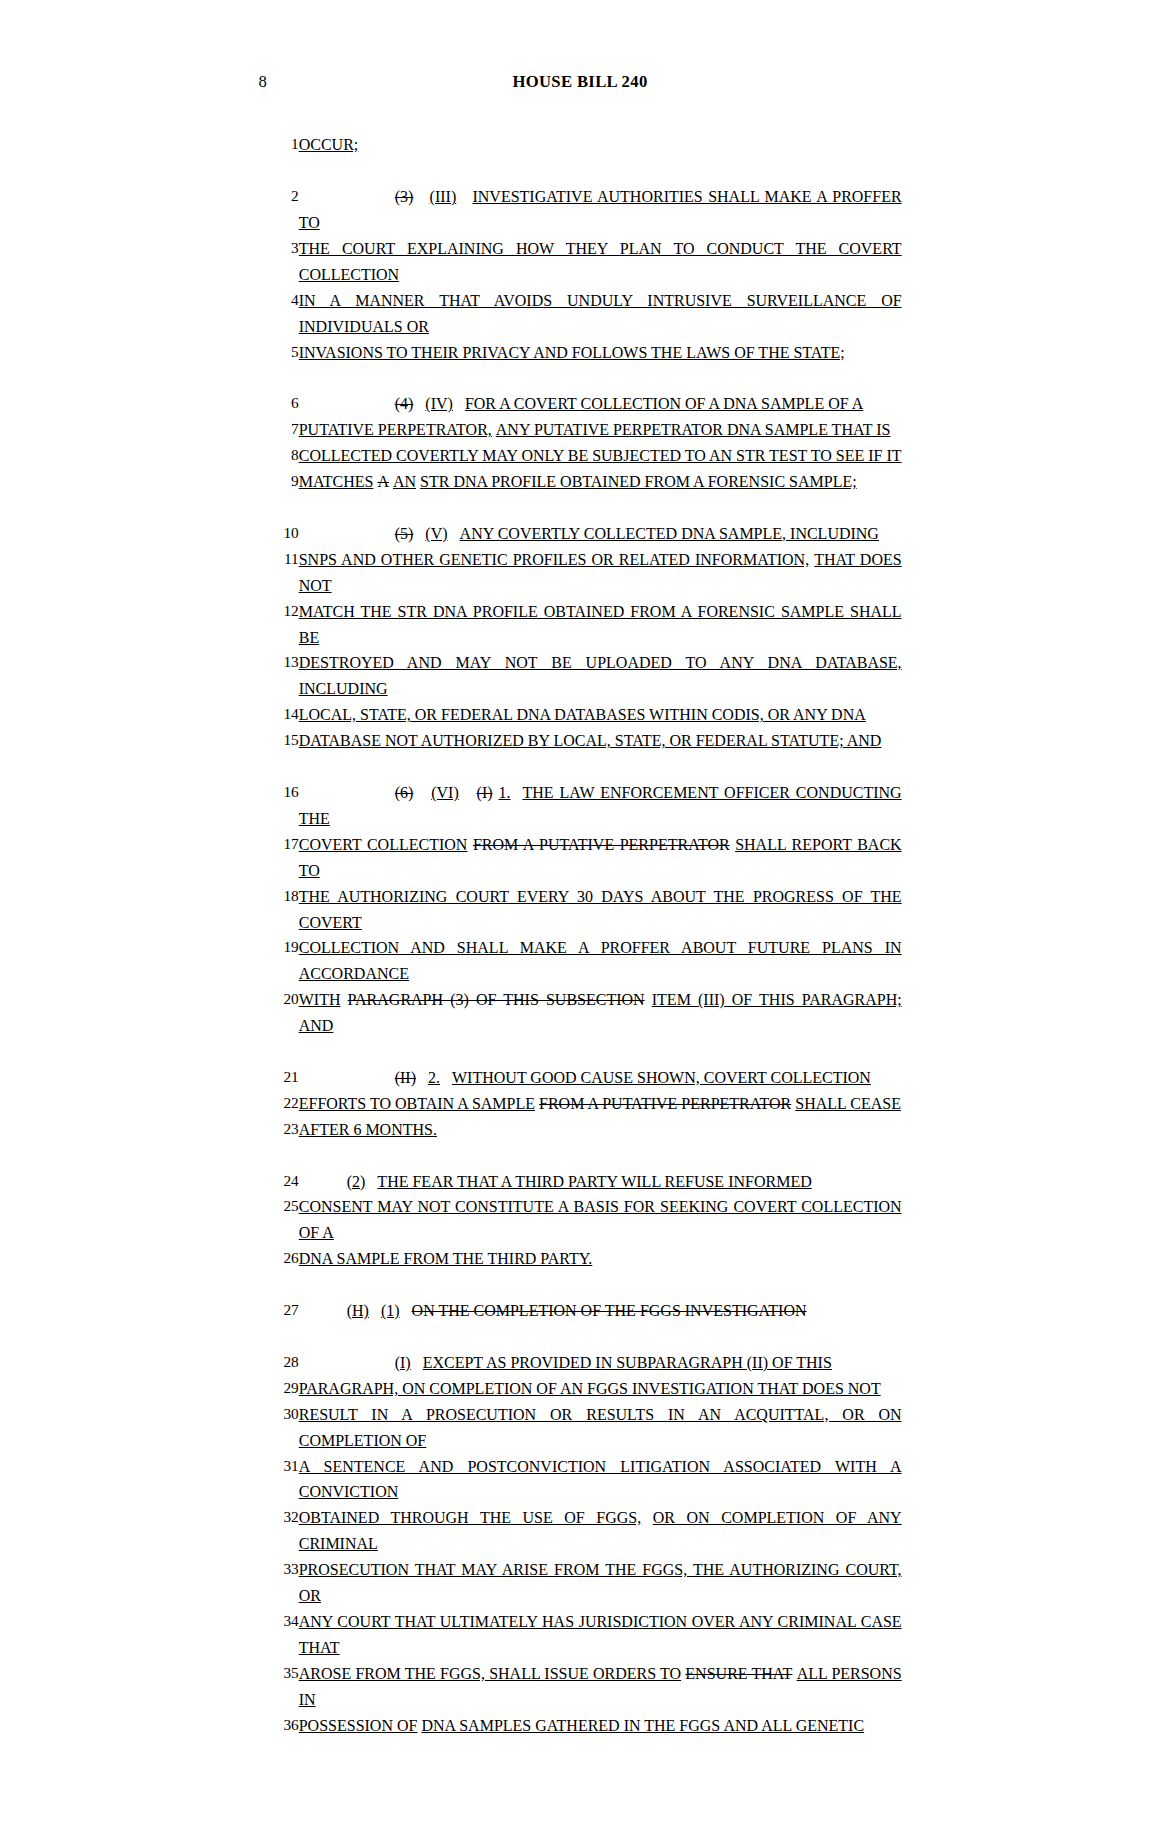8
HOUSE BILL 240
| 1 | OCCUR; |
| 2 | (3) (III) INVESTIGATIVE AUTHORITIES SHALL MAKE A PROFFER TO |
| 3 | THE COURT EXPLAINING HOW THEY PLAN TO CONDUCT THE COVERT COLLECTION |
| 4 | IN A MANNER THAT AVOIDS UNDULY INTRUSIVE SURVEILLANCE OF INDIVIDUALS OR |
| 5 | INVASIONS TO THEIR PRIVACY AND FOLLOWS THE LAWS OF THE STATE; |
| 6 | (4) (IV) FOR A COVERT COLLECTION OF A DNA SAMPLE OF A |
| 7 | PUTATIVE PERPETRATOR, ANY PUTATIVE PERPETRATOR DNA SAMPLE THAT IS |
| 8 | COLLECTED COVERTLY MAY ONLY BE SUBJECTED TO AN STR TEST TO SEE IF IT |
| 9 | MATCHES A AN STR DNA PROFILE OBTAINED FROM A FORENSIC SAMPLE; |
| 10 | (5) (V) ANY COVERTLY COLLECTED DNA SAMPLE , INCLUDING |
| 11 | SNPS AND OTHER GENETIC PROFILES OR RELATED INFORMATION, THAT DOES NOT |
| 12 | MATCH THE STR DNA PROFILE OBTAINED FROM A FORENSIC SAMPLE SHALL BE |
| 13 | DESTROYED AND MAY NOT BE UPLOADED TO ANY DNA DATABASE, INCLUDING |
| 14 | LOCAL, STATE, OR FEDERAL DNA DATABASES WITHIN CODIS, OR ANY DNA |
| 15 | DATABASE NOT AUTHORIZED BY LOCAL, STATE, OR FEDERAL STATUTE; AND |
| 16 | (6) (VI) (I) 1. THE LAW ENFORCEMENT OFFICER CONDUCTING THE |
| 17 | COVERT COLLECTION FROM A PUTATIVE PERPETRATOR SHALL REPORT BACK TO |
| 18 | THE AUTHORIZING COURT EVERY 30 DAYS ABOUT THE PROGRESS OF THE COVERT |
| 19 | COLLECTION AND SHALL MAKE A PROFFER ABOUT FUTURE PLANS IN ACCORDANCE |
| 20 | WITH PARAGRAPH (3) OF THIS SUBSECTION ITEM (III) OF THIS PARAGRAPH; AND |
| 21 | (II) 2. WITHOUT GOOD CAUSE SHOWN, COVERT COLLECTION |
| 22 | EFFORTS TO OBTAIN A SAMPLE FROM A PUTATIVE PERPETRATOR SHALL CEASE |
| 23 | AFTER 6 MONTHS. |
| 24 | (2) THE FEAR THAT A THIRD PARTY WILL REFUSE INFORMED |
| 25 | CONSENT MAY NOT CONSTITUTE A BASIS FOR SEEKING COVERT COLLECTION OF A |
| 26 | DNA SAMPLE FROM THE THIRD PARTY. |
| 27 | (H) (1) ON THE COMPLETION OF THE FGGS INVESTIGATION |
| 28 | (I) EXCEPT AS PROVIDED IN SUBPARAGRAPH (II) OF THIS |
| 29 | PARAGRAPH, ON COMPLETION OF AN FGGS INVESTIGATION THAT DOES NOT |
| 30 | RESULT IN A PROSECUTION OR RESULTS IN AN ACQUITTAL, OR ON COMPLETION OF |
| 31 | A SENTENCE AND POSTCONVICTION LITIGATION ASSOCIATED WITH A CONVICTION |
| 32 | OBTAINED THROUGH THE USE OF FGGS, OR ON COMPLETION OF ANY CRIMINAL |
| 33 | PROSECUTION THAT MAY ARISE FROM THE FGGS, THE AUTHORIZING COURT, OR |
| 34 | ANY COURT THAT ULTIMATELY HAS JURISDICTION OVER ANY CRIMINAL CASE THAT |
| 35 | AROSE FROM THE FGGS, SHALL ISSUE ORDERS TO ENSURE THAT ALL PERSONS IN |
| 36 | POSSESSION OF DNA SAMPLES GATHERED IN THE FGGS AND ALL GENETIC |